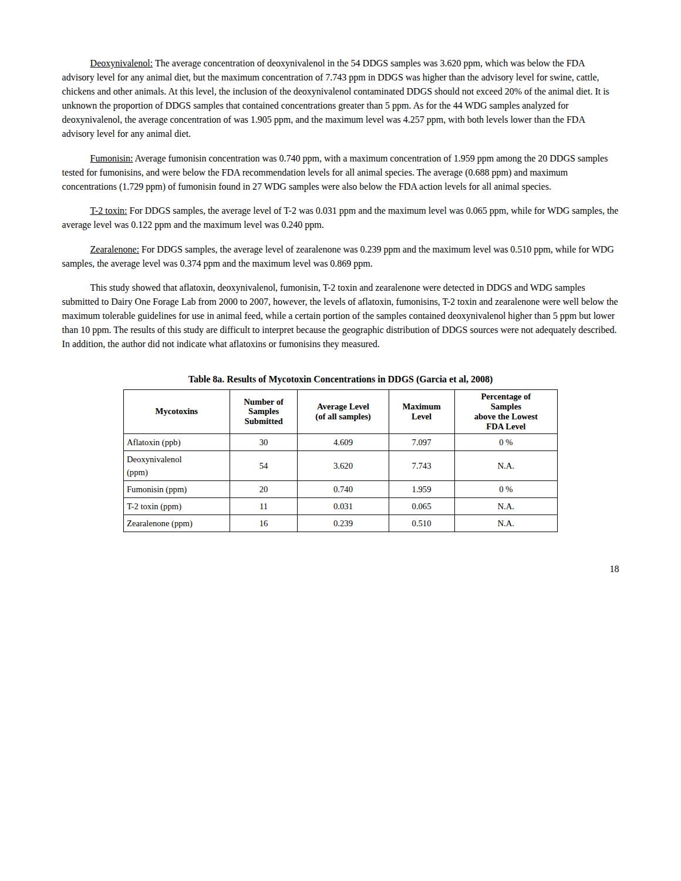Deoxynivalenol: The average concentration of deoxynivalenol in the 54 DDGS samples was 3.620 ppm, which was below the FDA advisory level for any animal diet, but the maximum concentration of 7.743 ppm in DDGS was higher than the advisory level for swine, cattle, chickens and other animals. At this level, the inclusion of the deoxynivalenol contaminated DDGS should not exceed 20% of the animal diet. It is unknown the proportion of DDGS samples that contained concentrations greater than 5 ppm. As for the 44 WDG samples analyzed for deoxynivalenol, the average concentration of was 1.905 ppm, and the maximum level was 4.257 ppm, with both levels lower than the FDA advisory level for any animal diet.
Fumonisin: Average fumonisin concentration was 0.740 ppm, with a maximum concentration of 1.959 ppm among the 20 DDGS samples tested for fumonisins, and were below the FDA recommendation levels for all animal species. The average (0.688 ppm) and maximum concentrations (1.729 ppm) of fumonisin found in 27 WDG samples were also below the FDA action levels for all animal species.
T-2 toxin: For DDGS samples, the average level of T-2 was 0.031 ppm and the maximum level was 0.065 ppm, while for WDG samples, the average level was 0.122 ppm and the maximum level was 0.240 ppm.
Zearalenone: For DDGS samples, the average level of zearalenone was 0.239 ppm and the maximum level was 0.510 ppm, while for WDG samples, the average level was 0.374 ppm and the maximum level was 0.869 ppm.
This study showed that aflatoxin, deoxynivalenol, fumonisin, T-2 toxin and zearalenone were detected in DDGS and WDG samples submitted to Dairy One Forage Lab from 2000 to 2007, however, the levels of aflatoxin, fumonisins, T-2 toxin and zearalenone were well below the maximum tolerable guidelines for use in animal feed, while a certain portion of the samples contained deoxynivalenol higher than 5 ppm but lower than 10 ppm. The results of this study are difficult to interpret because the geographic distribution of DDGS sources were not adequately described. In addition, the author did not indicate what aflatoxins or fumonisins they measured.
Table 8a. Results of Mycotoxin Concentrations in DDGS (Garcia et al, 2008)
| Mycotoxins | Number of Samples Submitted | Average Level (of all samples) | Maximum Level | Percentage of Samples above the Lowest FDA Level |
| --- | --- | --- | --- | --- |
| Aflatoxin (ppb) | 30 | 4.609 | 7.097 | 0 % |
| Deoxynivalenol (ppm) | 54 | 3.620 | 7.743 | N.A. |
| Fumonisin (ppm) | 20 | 0.740 | 1.959 | 0 % |
| T-2 toxin (ppm) | 11 | 0.031 | 0.065 | N.A. |
| Zearalenone (ppm) | 16 | 0.239 | 0.510 | N.A. |
18